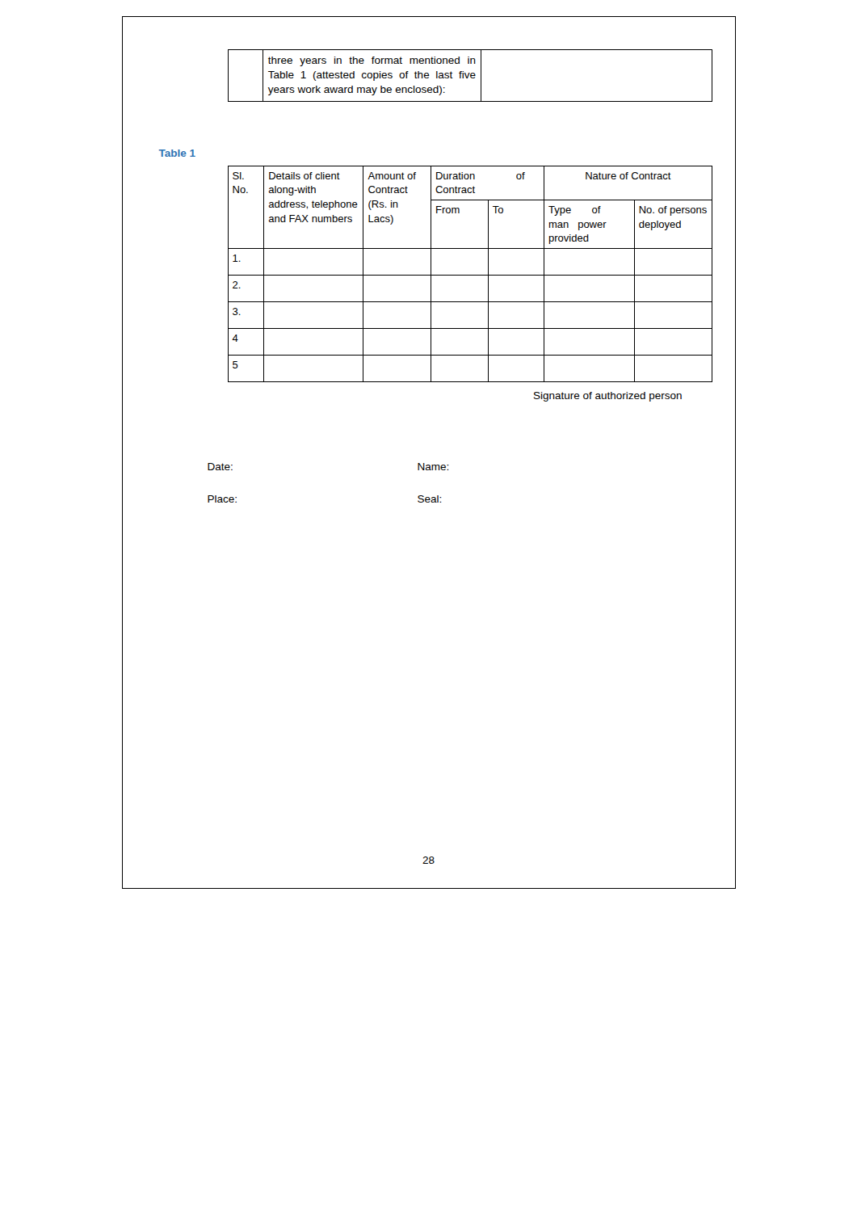| | three years in the format mentioned in Table 1 (attested copies of the last five years work award may be enclosed): | |
Table 1
| Sl. No. | Details of client along-with address, telephone and FAX numbers | Amount of Contract (Rs. in Lacs) | Duration of Contract | Nature of Contract |
| --- | --- | --- | --- | --- |
| From | To | Type of man power provided | No. of persons deployed |
| 1. | | | | | | |
| 2. | | | | | | |
| 3. | | | | | | |
| 4 | | | | | | |
| 5 | | | | | | |
Signature of authorized person
| Date: | Name: |
| Place: | Seal: |
28